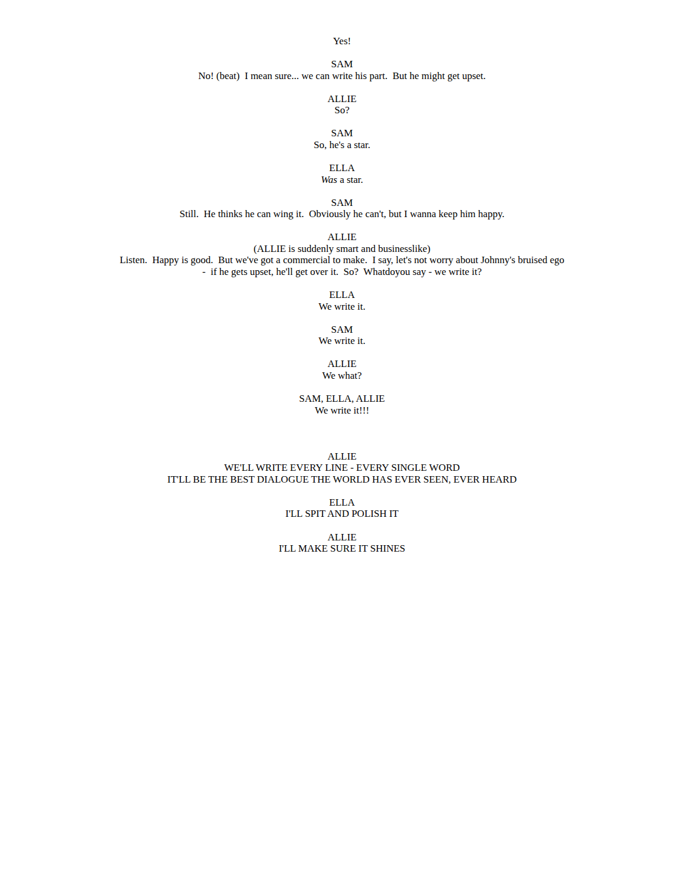Yes!
SAM
No! (beat) I mean sure... we can write his part. But he might get upset.
ALLIE
So?
SAM
So, he's a star.
ELLA
Was a star.
SAM
Still. He thinks he can wing it. Obviously he can't, but I wanna keep him happy.
ALLIE
(ALLIE is suddenly smart and businesslike)
Listen. Happy is good. But we've got a commercial to make. I say, let's not worry about Johnny's bruised ego - if he gets upset, he'll get over it. So? Whatdoyou say - we write it?
ELLA
We write it.
SAM
We write it.
ALLIE
We what?
SAM, ELLA, ALLIE
We write it!!!
ALLIE
WE'LL WRITE EVERY LINE - EVERY SINGLE WORD
IT'LL BE THE BEST DIALOGUE THE WORLD HAS EVER SEEN, EVER HEARD
ELLA
I'LL SPIT AND POLISH IT
ALLIE
I'LL MAKE SURE IT SHINES